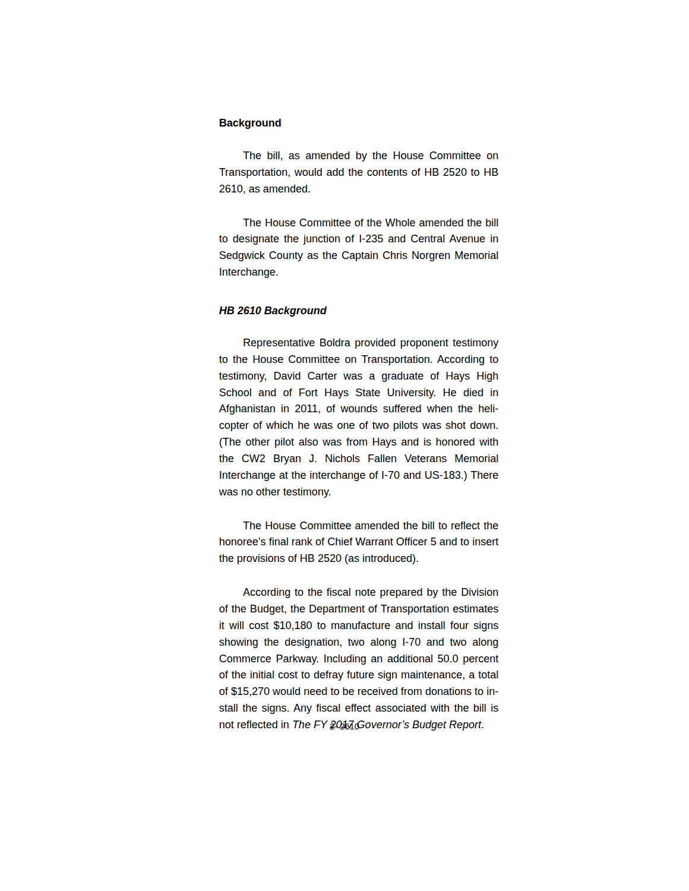Background
The bill, as amended by the House Committee on Transportation, would add the contents of HB 2520 to HB 2610, as amended.
The House Committee of the Whole amended the bill to designate the junction of I-235 and Central Avenue in Sedgwick County as the Captain Chris Norgren Memorial Interchange.
HB 2610 Background
Representative Boldra provided proponent testimony to the House Committee on Transportation. According to testimony, David Carter was a graduate of Hays High School and of Fort Hays State University. He died in Afghanistan in 2011, of wounds suffered when the helicopter of which he was one of two pilots was shot down. (The other pilot also was from Hays and is honored with the CW2 Bryan J. Nichols Fallen Veterans Memorial Interchange at the interchange of I-70 and US-183.) There was no other testimony.
The House Committee amended the bill to reflect the honoree’s final rank of Chief Warrant Officer 5 and to insert the provisions of HB 2520 (as introduced).
According to the fiscal note prepared by the Division of the Budget, the Department of Transportation estimates it will cost $10,180 to manufacture and install four signs showing the designation, two along I-70 and two along Commerce Parkway. Including an additional 50.0 percent of the initial cost to defray future sign maintenance, a total of $15,270 would need to be received from donations to install the signs. Any fiscal effect associated with the bill is not reflected in The FY 2017 Governor’s Budget Report.
2- 2610